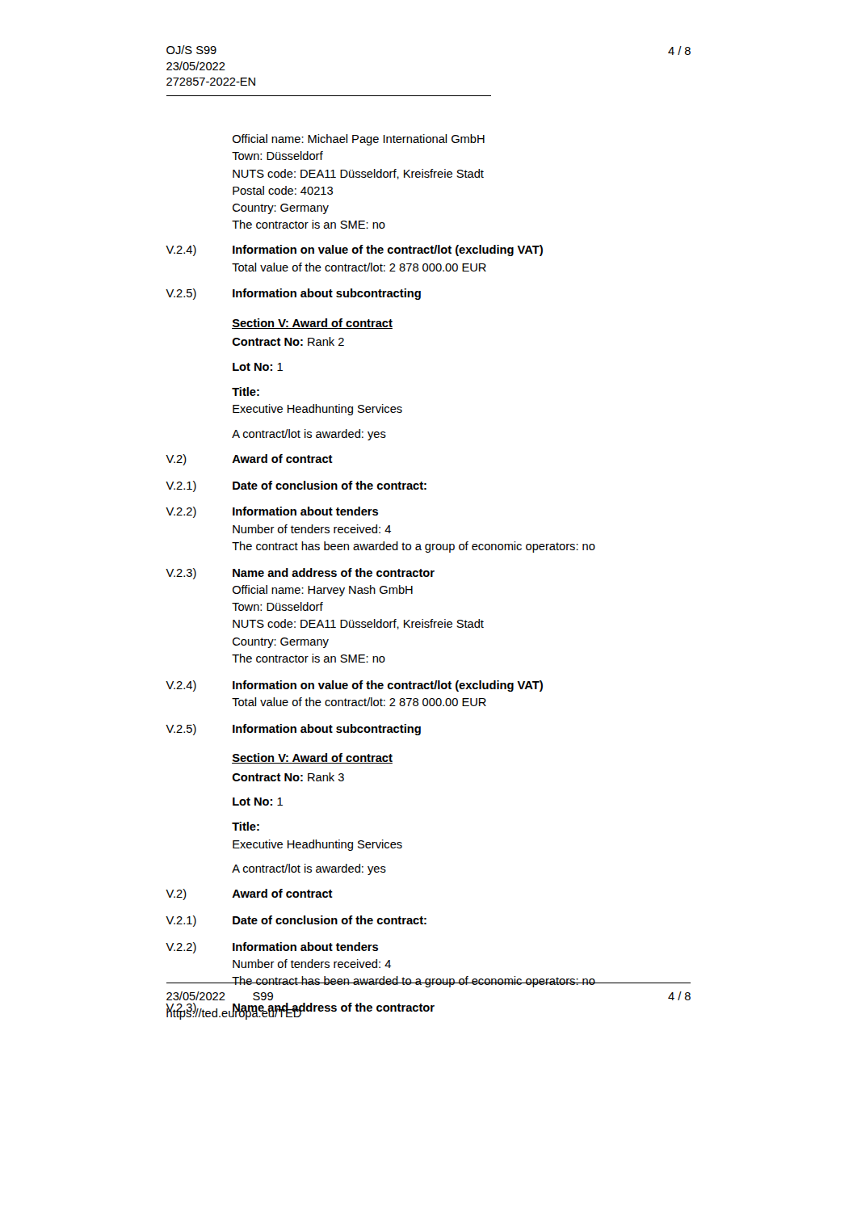OJ/S S99
23/05/2022
272857-2022-EN
4 / 8
Official name: Michael Page International GmbH
Town: Düsseldorf
NUTS code: DEA11 Düsseldorf, Kreisfreie Stadt
Postal code: 40213
Country: Germany
The contractor is an SME: no
V.2.4)
Information on value of the contract/lot (excluding VAT)
Total value of the contract/lot: 2 878 000.00 EUR
V.2.5)
Information about subcontracting
Section V: Award of contract
Contract No: Rank 2
Lot No: 1
Title:
Executive Headhunting Services
A contract/lot is awarded: yes
V.2)
Award of contract
V.2.1)
Date of conclusion of the contract:
V.2.2)
Information about tenders
Number of tenders received: 4
The contract has been awarded to a group of economic operators: no
V.2.3)
Name and address of the contractor
Official name: Harvey Nash GmbH
Town: Düsseldorf
NUTS code: DEA11 Düsseldorf, Kreisfreie Stadt
Country: Germany
The contractor is an SME: no
V.2.4)
Information on value of the contract/lot (excluding VAT)
Total value of the contract/lot: 2 878 000.00 EUR
V.2.5)
Information about subcontracting
Section V: Award of contract
Contract No: Rank 3
Lot No: 1
Title:
Executive Headhunting Services
A contract/lot is awarded: yes
V.2)
Award of contract
V.2.1)
Date of conclusion of the contract:
V.2.2)
Information about tenders
Number of tenders received: 4
The contract has been awarded to a group of economic operators: no
V.2.3)
Name and address of the contractor
23/05/2022 S99
4 / 8
https://ted.europa.eu/TED